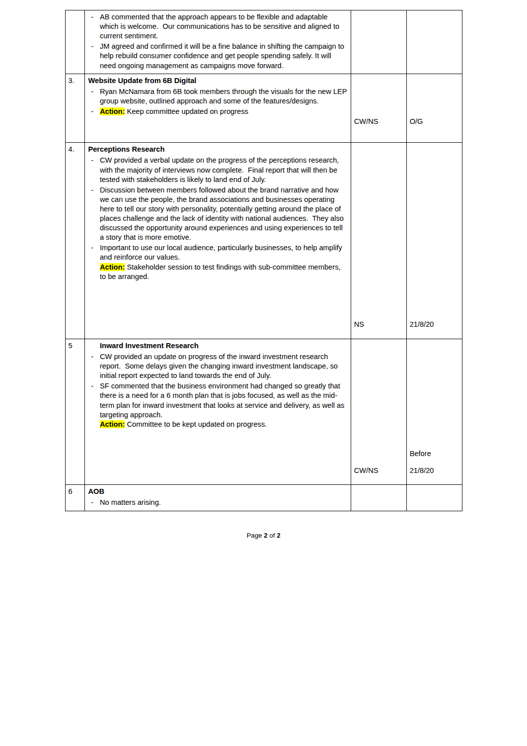| | AB commented that the approach appears to be flexible and adaptable which is welcome. Our communications has to be sensitive and aligned to current sentiment. JM agreed and confirmed it will be a fine balance in shifting the campaign to help rebuild consumer confidence and get people spending safely. It will need ongoing management as campaigns move forward. | | |
| 3. | Website Update from 6B Digital Ryan McNamara from 6B took members through the visuals for the new LEP group website, outlined approach and some of the features/designs. Action: Keep committee updated on progress | CW/NS | O/G |
| 4. | Perceptions Research CW provided a verbal update on the progress of the perceptions research, with the majority of interviews now complete. Final report that will then be tested with stakeholders is likely to land end of July. Discussion between members followed about the brand narrative and how we can use the people, the brand associations and businesses operating here to tell our story with personality, potentially getting around the place of places challenge and the lack of identity with national audiences. They also discussed the opportunity around experiences and using experiences to tell a story that is more emotive. Important to use our local audience, particularly businesses, to help amplify and reinforce our values. Action: Stakeholder session to test findings with sub-committee members, to be arranged. | NS | 21/8/20 |
| 5 | Inward Investment Research CW provided an update on progress of the inward investment research report. Some delays given the changing inward investment landscape, so initial report expected to land towards the end of July. SF commented that the business environment had changed so greatly that there is a need for a 6 month plan that is jobs focused, as well as the mid-term plan for inward investment that looks at service and delivery, as well as targeting approach. Action: Committee to be kept updated on progress. | CW/NS | Before 21/8/20 |
| 6 | AOB No matters arising. | | |
Page 2 of 2